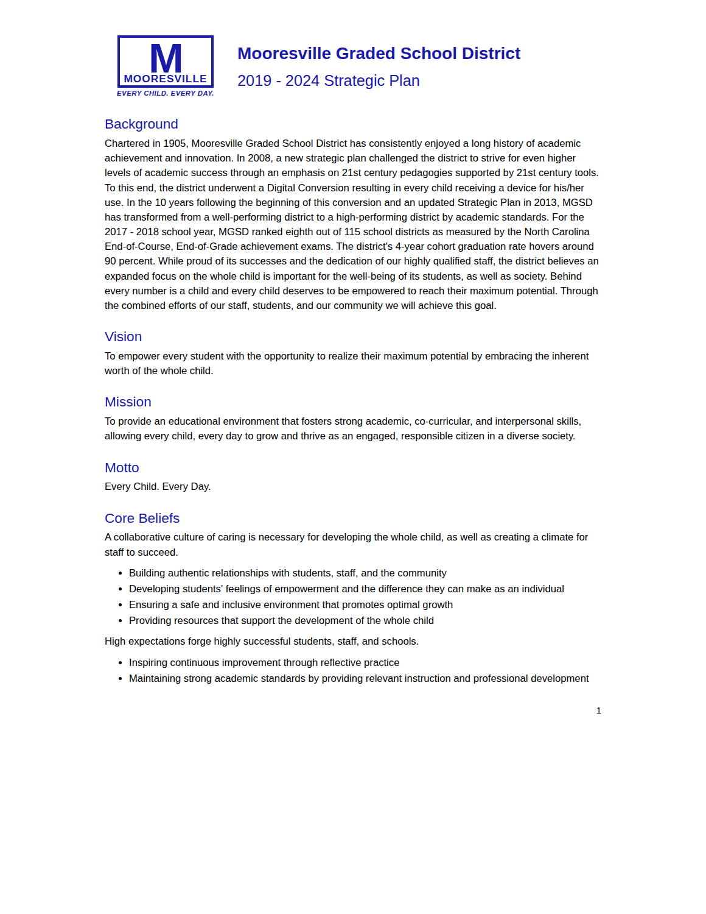M MOORESVILLE
EVERY CHILD. EVERY DAY.
Mooresville Graded School District
2019 - 2024 Strategic Plan
Background
Chartered in 1905, Mooresville Graded School District has consistently enjoyed a long history of academic achievement and innovation. In 2008, a new strategic plan challenged the district to strive for even higher levels of academic success through an emphasis on 21st century pedagogies supported by 21st century tools. To this end, the district underwent a Digital Conversion resulting in every child receiving a device for his/her use. In the 10 years following the beginning of this conversion and an updated Strategic Plan in 2013, MGSD has transformed from a well-performing district to a high-performing district by academic standards. For the 2017 - 2018 school year, MGSD ranked eighth out of 115 school districts as measured by the North Carolina End-of-Course, End-of-Grade achievement exams. The district's 4-year cohort graduation rate hovers around 90 percent. While proud of its successes and the dedication of our highly qualified staff, the district believes an expanded focus on the whole child is important for the well-being of its students, as well as society. Behind every number is a child and every child deserves to be empowered to reach their maximum potential. Through the combined efforts of our staff, students, and our community we will achieve this goal.
Vision
To empower every student with the opportunity to realize their maximum potential by embracing the inherent worth of the whole child.
Mission
To provide an educational environment that fosters strong academic, co-curricular, and interpersonal skills, allowing every child, every day to grow and thrive as an engaged, responsible citizen in a diverse society.
Motto
Every Child. Every Day.
Core Beliefs
A collaborative culture of caring is necessary for developing the whole child, as well as creating a climate for staff to succeed.
Building authentic relationships with students, staff, and the community
Developing students' feelings of empowerment and the difference they can make as an individual
Ensuring a safe and inclusive environment that promotes optimal growth
Providing resources that support the development of the whole child
High expectations forge highly successful students, staff, and schools.
Inspiring continuous improvement through reflective practice
Maintaining strong academic standards by providing relevant instruction and professional development
1